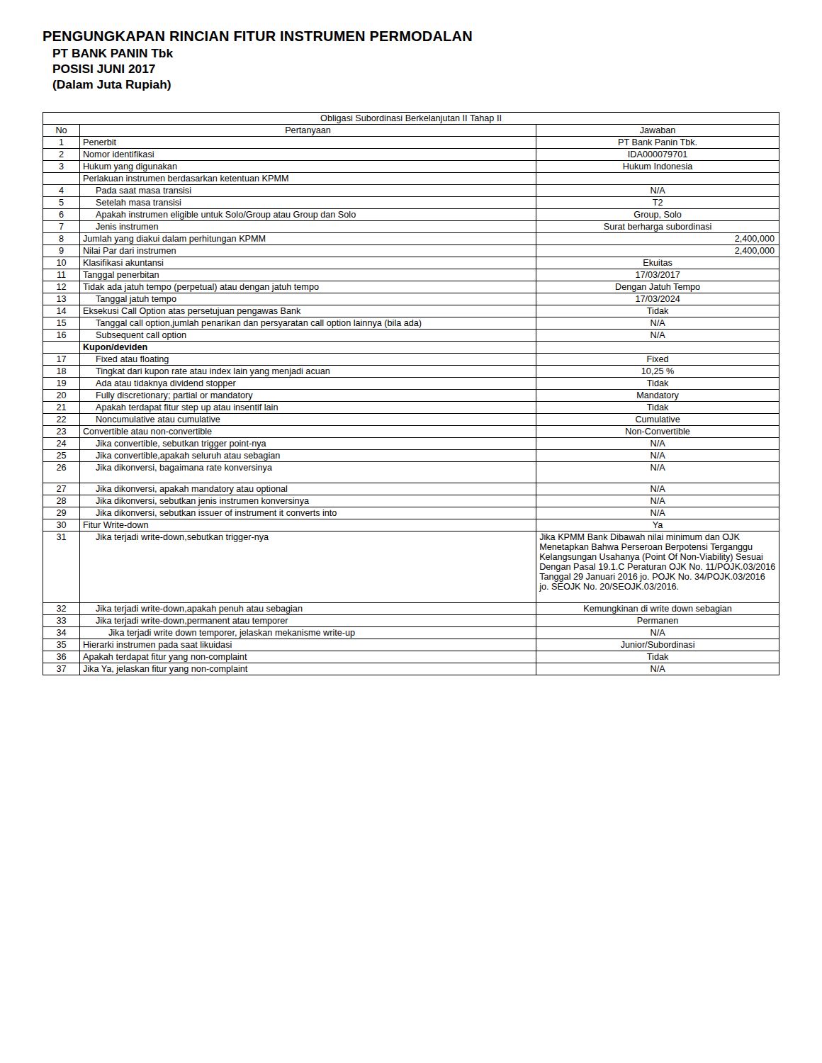PENGUNGKAPAN RINCIAN FITUR INSTRUMEN PERMODALAN
PT BANK PANIN Tbk
POSISI JUNI 2017
(Dalam Juta Rupiah)
| Obligasi Subordinasi Berkelanjutan II Tahap II |
| No | Pertanyaan | Jawaban |
| 1 | Penerbit | PT Bank Panin Tbk. |
| 2 | Nomor identifikasi | IDA000079701 |
| 3 | Hukum yang digunakan | Hukum Indonesia |
| | Perlakuan instrumen berdasarkan ketentuan KPMM | |
| 4 | Pada saat masa transisi | N/A |
| 5 | Setelah masa transisi | T2 |
| 6 | Apakah instrumen eligible untuk Solo/Group atau Group dan Solo | Group, Solo |
| 7 | Jenis instrumen | Surat berharga subordinasi |
| 8 | Jumlah yang diakui dalam perhitungan KPMM | 2,400,000 |
| 9 | Nilai Par dari instrumen | 2,400,000 |
| 10 | Klasifikasi akuntansi | Ekuitas |
| 11 | Tanggal penerbitan | 17/03/2017 |
| 12 | Tidak ada jatuh tempo (perpetual) atau dengan jatuh tempo | Dengan Jatuh Tempo |
| 13 | Tanggal jatuh tempo | 17/03/2024 |
| 14 | Eksekusi Call Option atas persetujuan pengawas Bank | Tidak |
| 15 | Tanggal call option,jumlah penarikan dan persyaratan call option lainnya (bila ada) | N/A |
| 16 | Subsequent call option | N/A |
| | Kupon/deviden | |
| 17 | Fixed atau floating | Fixed |
| 18 | Tingkat dari kupon rate atau index lain yang menjadi acuan | 10,25 % |
| 19 | Ada atau tidaknya dividend stopper | Tidak |
| 20 | Fully discretionary; partial or mandatory | Mandatory |
| 21 | Apakah terdapat fitur step up atau insentif lain | Tidak |
| 22 | Noncumulative atau cumulative | Cumulative |
| 23 | Convertible atau non-convertible | Non-Convertible |
| 24 | Jika convertible, sebutkan trigger point-nya | N/A |
| 25 | Jika convertible,apakah seluruh atau sebagian | N/A |
| 26 | Jika dikonversi, bagaimana rate konversinya | N/A |
| 27 | Jika dikonversi, apakah mandatory atau optional | N/A |
| 28 | Jika dikonversi, sebutkan jenis instrumen konversinya | N/A |
| 29 | Jika dikonversi, sebutkan issuer of instrument it converts into | N/A |
| 30 | Fitur Write-down | Ya |
| 31 | Jika terjadi write-down,sebutkan trigger-nya | Jika KPMM Bank Dibawah nilai minimum dan OJK Menetapkan Bahwa Perseroan Berpotensi Terganggu Kelangsungan Usahanya (Point Of Non-Viability) Sesuai Dengan Pasal 19.1.C Peraturan OJK No. 11/POJK.03/2016 Tanggal 29 Januari 2016 jo. POJK No. 34/POJK.03/2016 jo. SEOJK No. 20/SEOJK.03/2016. |
| 32 | Jika terjadi write-down,apakah penuh atau sebagian | Kemungkinan di write down sebagian |
| 33 | Jika terjadi write-down,permanent atau temporer | Permanen |
| 34 | Jika terjadi write down temporer, jelaskan mekanisme write-up | N/A |
| 35 | Hierarki instrumen pada saat likuidasi | Junior/Subordinasi |
| 36 | Apakah terdapat fitur yang non-complaint | Tidak |
| 37 | Jika Ya, jelaskan fitur yang non-complaint | N/A |